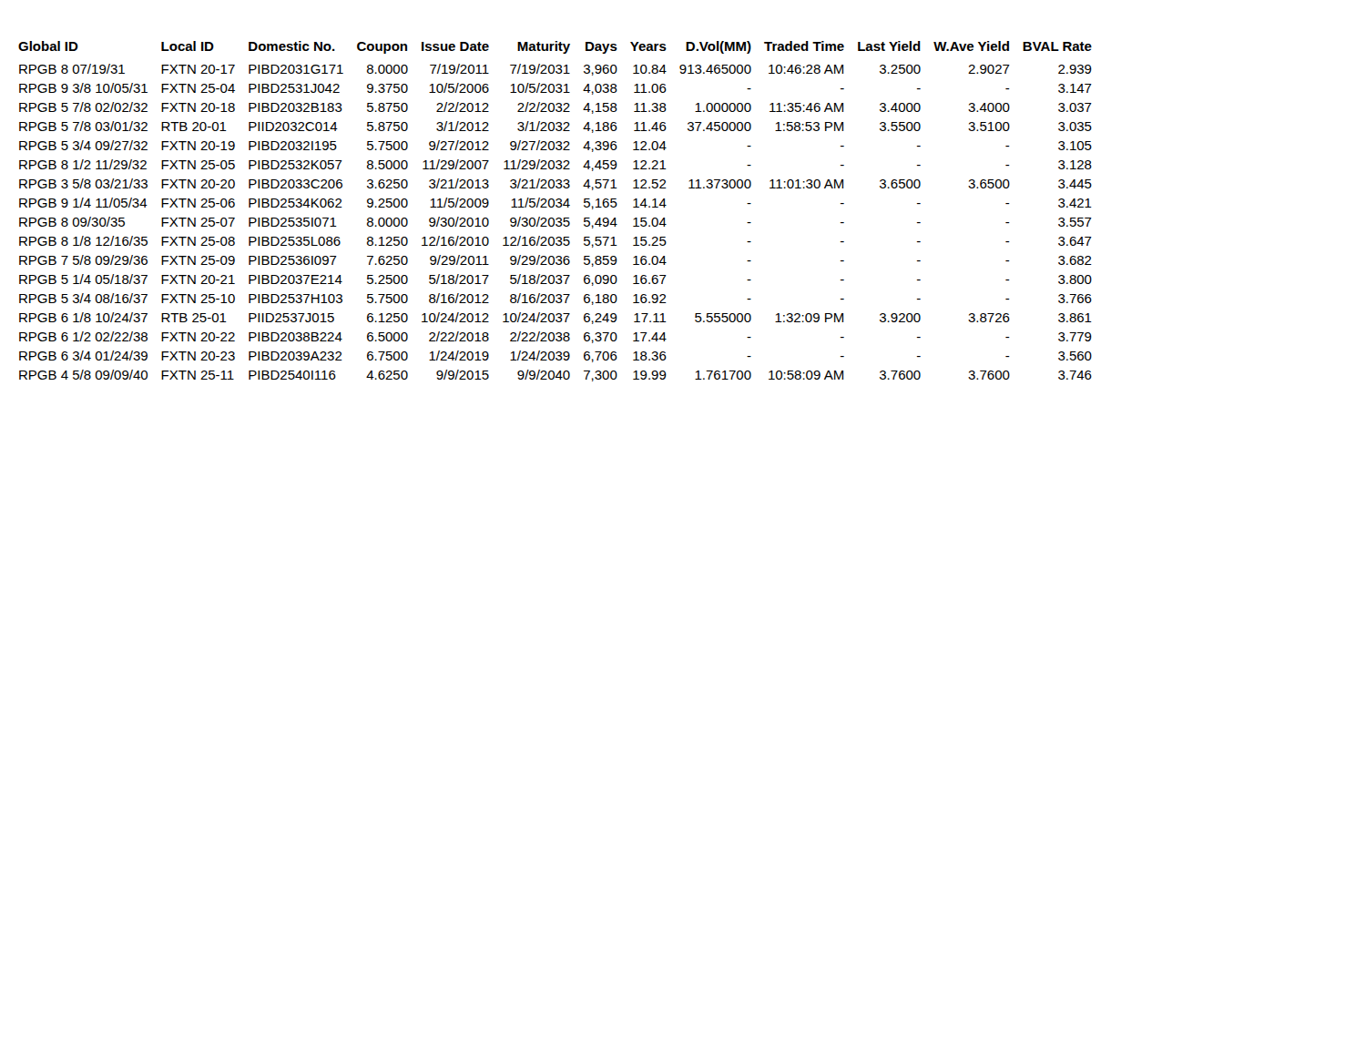| Global ID | Local ID | Domestic No. | Coupon | Issue Date | Maturity | Days | Years | D.Vol(MM) | Traded Time | Last Yield | W.Ave Yield | BVAL Rate |
| --- | --- | --- | --- | --- | --- | --- | --- | --- | --- | --- | --- | --- |
| RPGB 8 07/19/31 | FXTN 20-17 | PIBD2031G171 | 8.0000 | 7/19/2011 | 7/19/2031 | 3,960 | 10.84 | 913.465000 | 10:46:28 AM | 3.2500 | 2.9027 | 2.939 |
| RPGB 9 3/8 10/05/31 | FXTN 25-04 | PIBD2531J042 | 9.3750 | 10/5/2006 | 10/5/2031 | 4,038 | 11.06 | - | - | - | - | 3.147 |
| RPGB 5 7/8 02/02/32 | FXTN 20-18 | PIBD2032B183 | 5.8750 | 2/2/2012 | 2/2/2032 | 4,158 | 11.38 | 1.000000 | 11:35:46 AM | 3.4000 | 3.4000 | 3.037 |
| RPGB 5 7/8 03/01/32 | RTB 20-01 | PIID2032C014 | 5.8750 | 3/1/2012 | 3/1/2032 | 4,186 | 11.46 | 37.450000 | 1:58:53 PM | 3.5500 | 3.5100 | 3.035 |
| RPGB 5 3/4 09/27/32 | FXTN 20-19 | PIBD2032I195 | 5.7500 | 9/27/2012 | 9/27/2032 | 4,396 | 12.04 | - | - | - | - | 3.105 |
| RPGB 8 1/2 11/29/32 | FXTN 25-05 | PIBD2532K057 | 8.5000 | 11/29/2007 | 11/29/2032 | 4,459 | 12.21 | - | - | - | - | 3.128 |
| RPGB 3 5/8 03/21/33 | FXTN 20-20 | PIBD2033C206 | 3.6250 | 3/21/2013 | 3/21/2033 | 4,571 | 12.52 | 11.373000 | 11:01:30 AM | 3.6500 | 3.6500 | 3.445 |
| RPGB 9 1/4 11/05/34 | FXTN 25-06 | PIBD2534K062 | 9.2500 | 11/5/2009 | 11/5/2034 | 5,165 | 14.14 | - | - | - | - | 3.421 |
| RPGB 8 09/30/35 | FXTN 25-07 | PIBD2535I071 | 8.0000 | 9/30/2010 | 9/30/2035 | 5,494 | 15.04 | - | - | - | - | 3.557 |
| RPGB 8 1/8 12/16/35 | FXTN 25-08 | PIBD2535L086 | 8.1250 | 12/16/2010 | 12/16/2035 | 5,571 | 15.25 | - | - | - | - | 3.647 |
| RPGB 7 5/8 09/29/36 | FXTN 25-09 | PIBD2536I097 | 7.6250 | 9/29/2011 | 9/29/2036 | 5,859 | 16.04 | - | - | - | - | 3.682 |
| RPGB 5 1/4 05/18/37 | FXTN 20-21 | PIBD2037E214 | 5.2500 | 5/18/2017 | 5/18/2037 | 6,090 | 16.67 | - | - | - | - | 3.800 |
| RPGB 5 3/4 08/16/37 | FXTN 25-10 | PIBD2537H103 | 5.7500 | 8/16/2012 | 8/16/2037 | 6,180 | 16.92 | - | - | - | - | 3.766 |
| RPGB 6 1/8 10/24/37 | RTB 25-01 | PIID2537J015 | 6.1250 | 10/24/2012 | 10/24/2037 | 6,249 | 17.11 | 5.555000 | 1:32:09 PM | 3.9200 | 3.8726 | 3.861 |
| RPGB 6 1/2 02/22/38 | FXTN 20-22 | PIBD2038B224 | 6.5000 | 2/22/2018 | 2/22/2038 | 6,370 | 17.44 | - | - | - | - | 3.779 |
| RPGB 6 3/4 01/24/39 | FXTN 20-23 | PIBD2039A232 | 6.7500 | 1/24/2019 | 1/24/2039 | 6,706 | 18.36 | - | - | - | - | 3.560 |
| RPGB 4 5/8 09/09/40 | FXTN 25-11 | PIBD2540I116 | 4.6250 | 9/9/2015 | 9/9/2040 | 7,300 | 19.99 | 1.761700 | 10:58:09 AM | 3.7600 | 3.7600 | 3.746 |